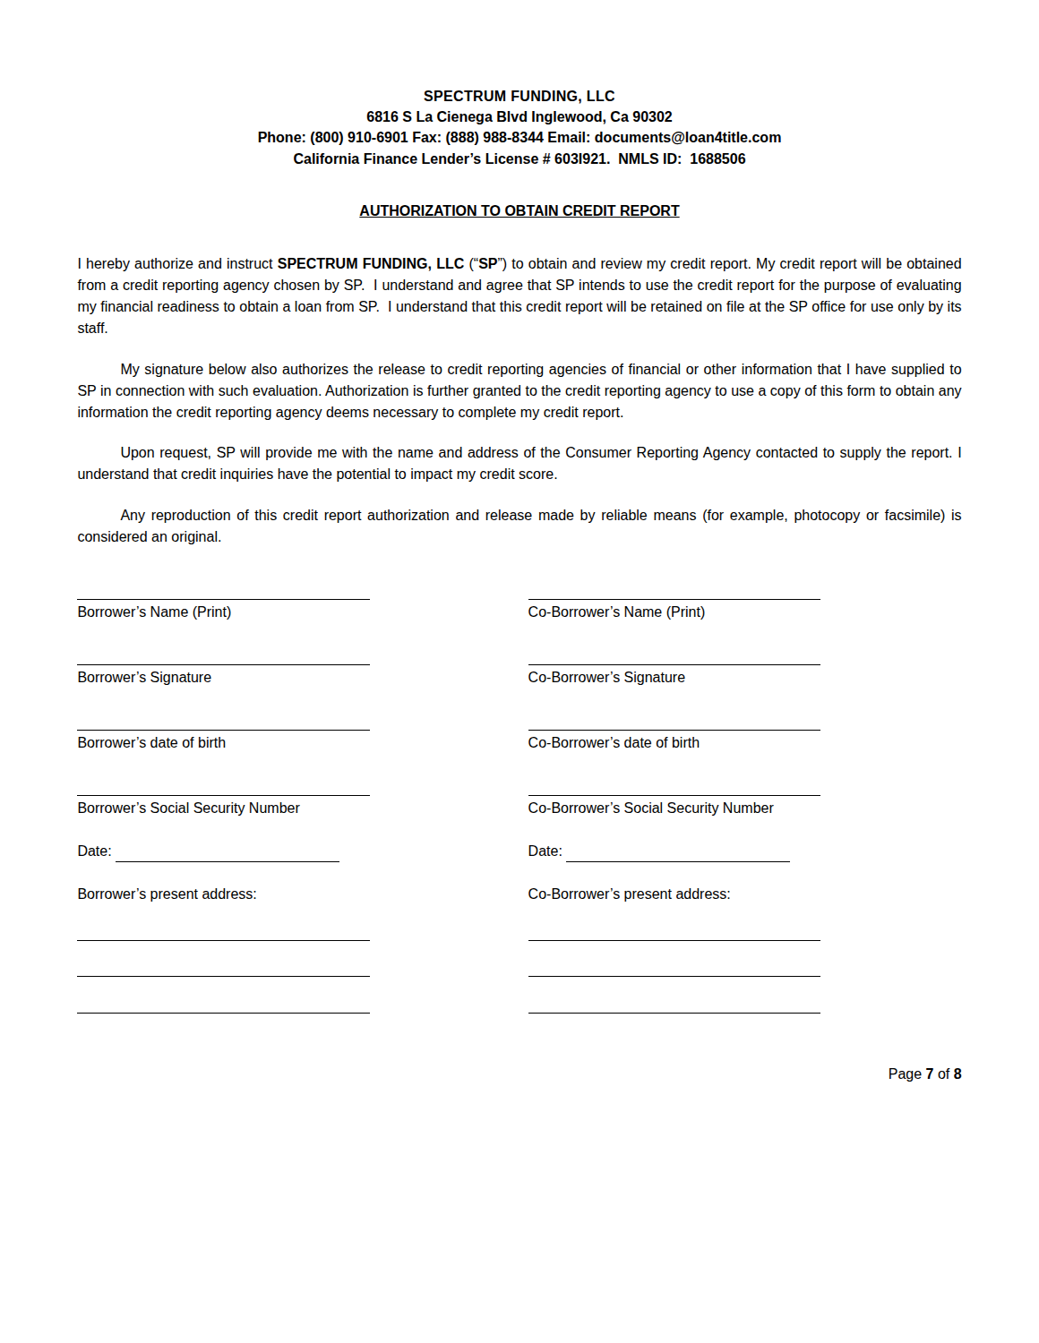SPECTRUM FUNDING, LLC
6816 S La Cienega Blvd Inglewood, Ca 90302
Phone: (800) 910-6901 Fax: (888) 988-8344 Email: documents@loan4title.com
California Finance Lender’s License # 603I921. NMLS ID: 1688506
AUTHORIZATION TO OBTAIN CREDIT REPORT
I hereby authorize and instruct SPECTRUM FUNDING, LLC (“SP”) to obtain and review my credit report. My credit report will be obtained from a credit reporting agency chosen by SP. I understand and agree that SP intends to use the credit report for the purpose of evaluating my financial readiness to obtain a loan from SP. I understand that this credit report will be retained on file at the SP office for use only by its staff.
My signature below also authorizes the release to credit reporting agencies of financial or other information that I have supplied to SP in connection with such evaluation. Authorization is further granted to the credit reporting agency to use a copy of this form to obtain any information the credit reporting agency deems necessary to complete my credit report.
Upon request, SP will provide me with the name and address of the Consumer Reporting Agency contacted to supply the report. I understand that credit inquiries have the potential to impact my credit score.
Any reproduction of this credit report authorization and release made by reliable means (for example, photocopy or facsimile) is considered an original.
| Borrower’s Name (Print) Borrower’s Signature Borrower’s date of birth Borrower’s Social Security Number Date: Borrower’s present address: | Co-Borrower’s Name (Print) Co-Borrower’s Signature Co-Borrower’s date of birth Co-Borrower’s Social Security Number Date: Co-Borrower’s present address: |
Page 7 of 8